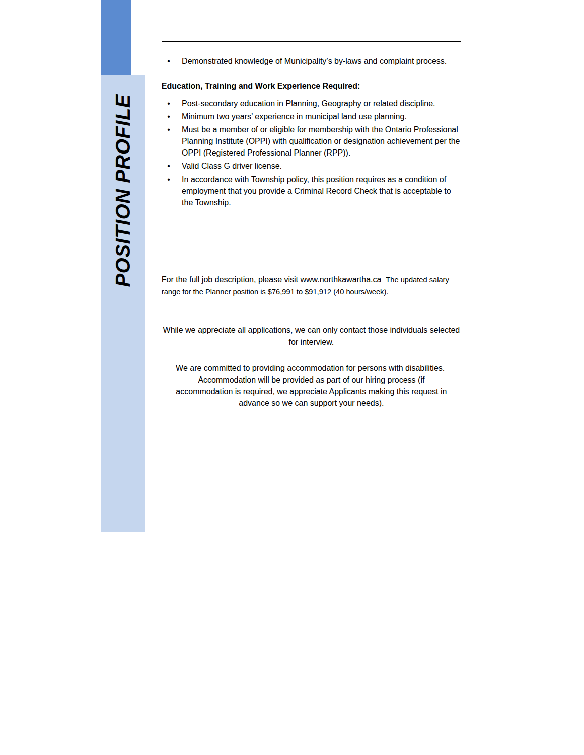POSITION PROFILE
Demonstrated knowledge of Municipality’s by-laws and complaint process.
Education, Training and Work Experience Required:
Post-secondary education in Planning, Geography or related discipline.
Minimum two years’ experience in municipal land use planning.
Must be a member of or eligible for membership with the Ontario Professional Planning Institute (OPPI) with qualification or designation achievement per the OPPI (Registered Professional Planner (RPP)).
Valid Class G driver license.
In accordance with Township policy, this position requires as a condition of employment that you provide a Criminal Record Check that is acceptable to the Township.
For the full job description, please visit www.northkawartha.ca The updated salary range for the Planner position is $76,991 to $91,912 (40 hours/week).
While we appreciate all applications, we can only contact those individuals selected for interview.
We are committed to providing accommodation for persons with disabilities. Accommodation will be provided as part of our hiring process (if accommodation is required, we appreciate Applicants making this request in advance so we can support your needs).